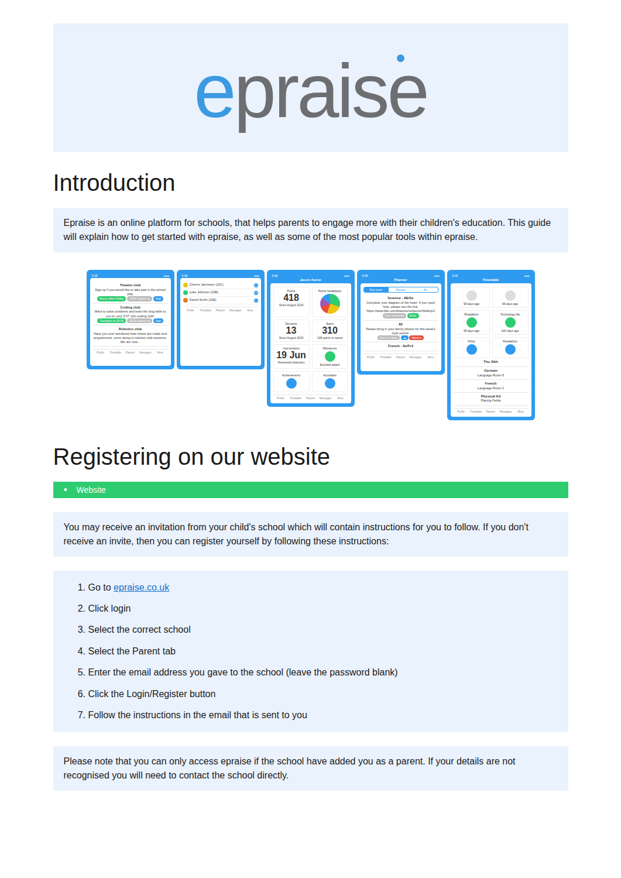epraise
Introduction
Epraise is an online platform for schools, that helps parents to engage more with their children's education. This guide will explain how to get started with epraise, as well as some of the most popular tools within epraise.
9:08●●●
Theatre club Sign up if you would like to take part in the school play
Every other Friday 20/30 signed up App
Coding club Want to solve problems and learn life long skills to put on your CV? Join coding club!
Tuesdays at 16:00 20/30 signed up App
Robotics club Have you ever wondered how robots are made and programmed, come along to robotics club sessions. We are now...
Profile Timetable Planner Messages More
9:08●●●
Cherrie Jamieson (10C) 9
Luke Johnson (10B) 13
Daniel Smith (10E) 5
Profile Timetable Planner Messages More
9:08●●●
Jason Aaron
Points
418
Since August 2019
Points breakdown
Demerits
13
Since August 2019
Spent
310
108 points to spend
Interventions
19 Jun
Homework detention
Milestones
Emerald award
Achievements
Accolades
Profile Timetable Planner Messages More
9:08●●●
Planner
Due soon
Recent
All
Science - 8B/Sc Complete your diagram of the heart. If you need help, please see the link: https://www.bbc.com/bitesize/subjects/z9ddmp3
Give tomorrow Done
85 Please bring in your family photos for this week's tutor period.
Due in 4 days ☁ Hand in
French - 8x/Fr3
Profile Timetable Planner Messages More
9:06●●●
Timetable
99 days ago
99 days ago
Readathon
99 days ago
Technology Aw
100 days ago
Polite
Readathon
Thu 20th
German Language Room 6
French Language Room 2
Physical Ed Playing Fields
Profile Timetable Planner Messages More
Registering on our website
Website
You may receive an invitation from your child's school which will contain instructions for you to follow. If you don't receive an invite, then you can register yourself by following these instructions:
Go to epraise.co.uk
Click login
Select the correct school
Select the Parent tab
Enter the email address you gave to the school (leave the password blank)
Click the Login/Register button
Follow the instructions in the email that is sent to you
Please note that you can only access epraise if the school have added you as a parent. If your details are not recognised you will need to contact the school directly.